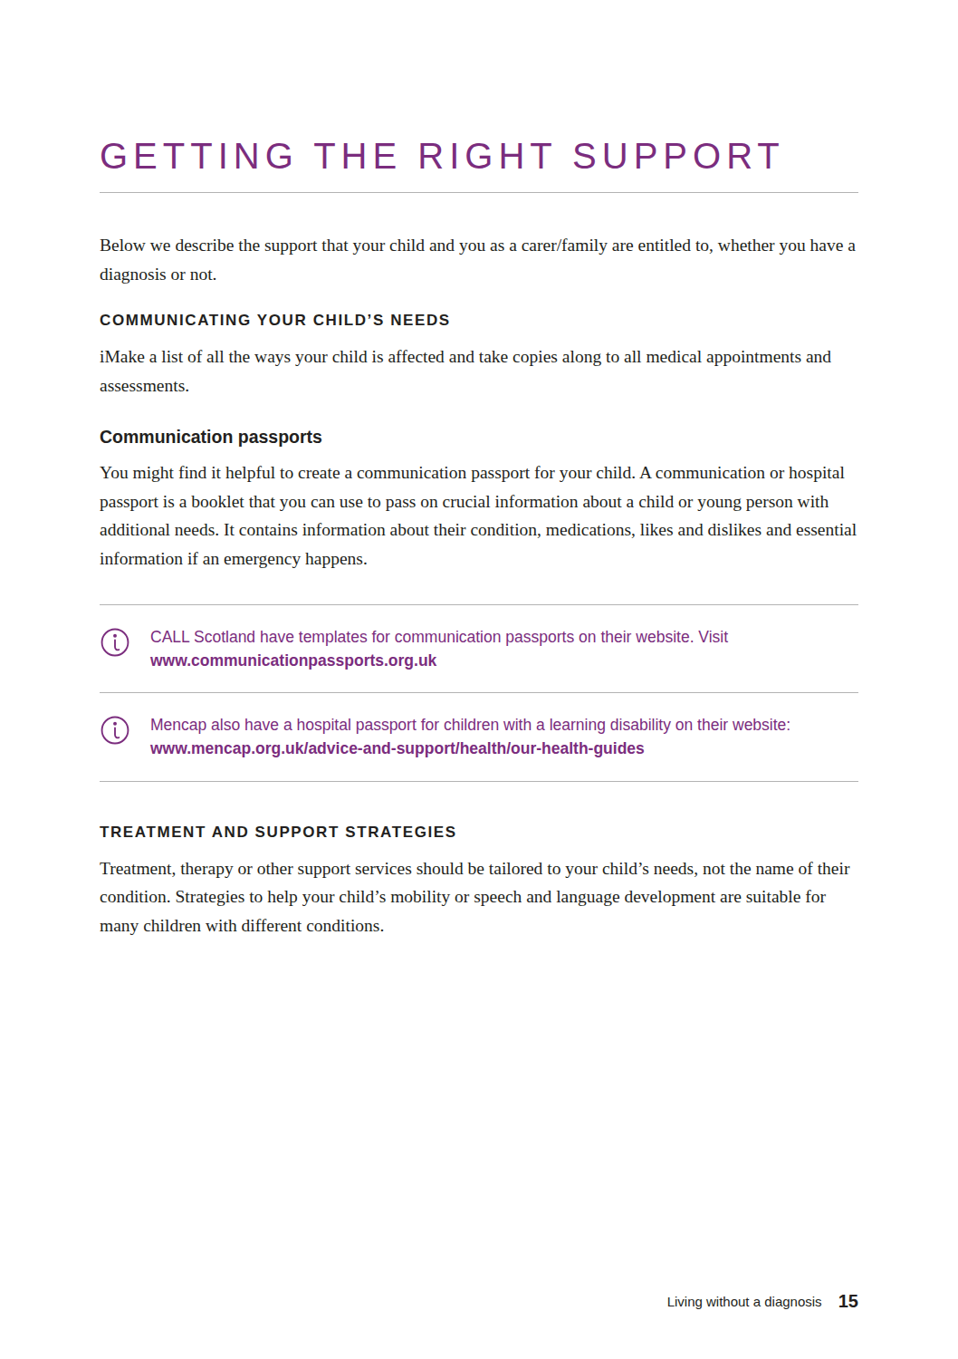GETTING THE RIGHT SUPPORT
Below we describe the support that your child and you as a carer/family are entitled to, whether you have a diagnosis or not.
Communicating your child’s needs
iMake a list of all the ways your child is affected and take copies along to all medical appointments and assessments.
Communication passports
You might find it helpful to create a communication passport for your child. A communication or hospital passport is a booklet that you can use to pass on crucial information about a child or young person with additional needs. It contains information about their condition, medications, likes and dislikes and essential information if an emergency happens.
CALL Scotland have templates for communication passports on their website. Visit www.communicationpassports.org.uk
Mencap also have a hospital passport for children with a learning disability on their website: www.mencap.org.uk/advice-and-support/health/our-health-guides
Treatment and support strategies
Treatment, therapy or other support services should be tailored to your child’s needs, not the name of their condition. Strategies to help your child’s mobility or speech and language development are suitable for many children with different conditions.
Living without a diagnosis 15